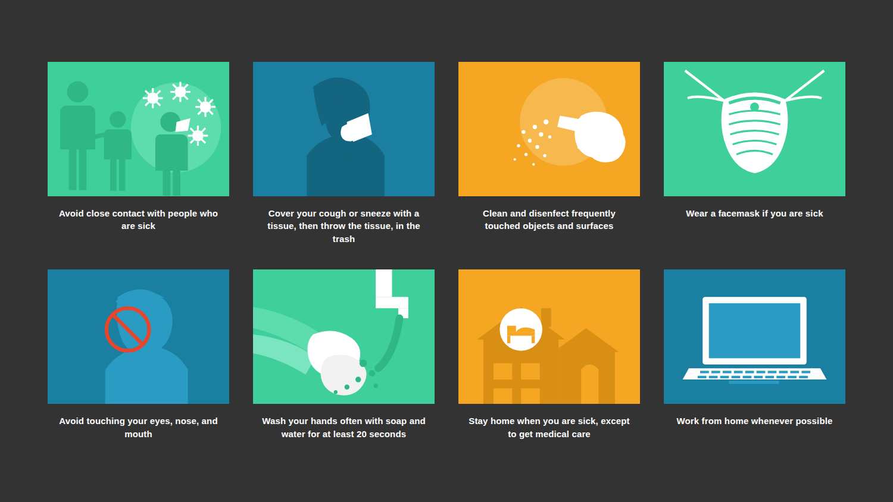Avoid close contact with people who are sick
Cover your cough or sneeze with a tissue, then throw the tissue, in the trash
Clean and disenfect frequently touched objects and surfaces
Wear a facemask if you are sick
Avoid touching your eyes, nose, and mouth
Wash your hands often with soap and water for at least 20 seconds
Stay home when you are sick, except to get medical care
Work from home whenever possible